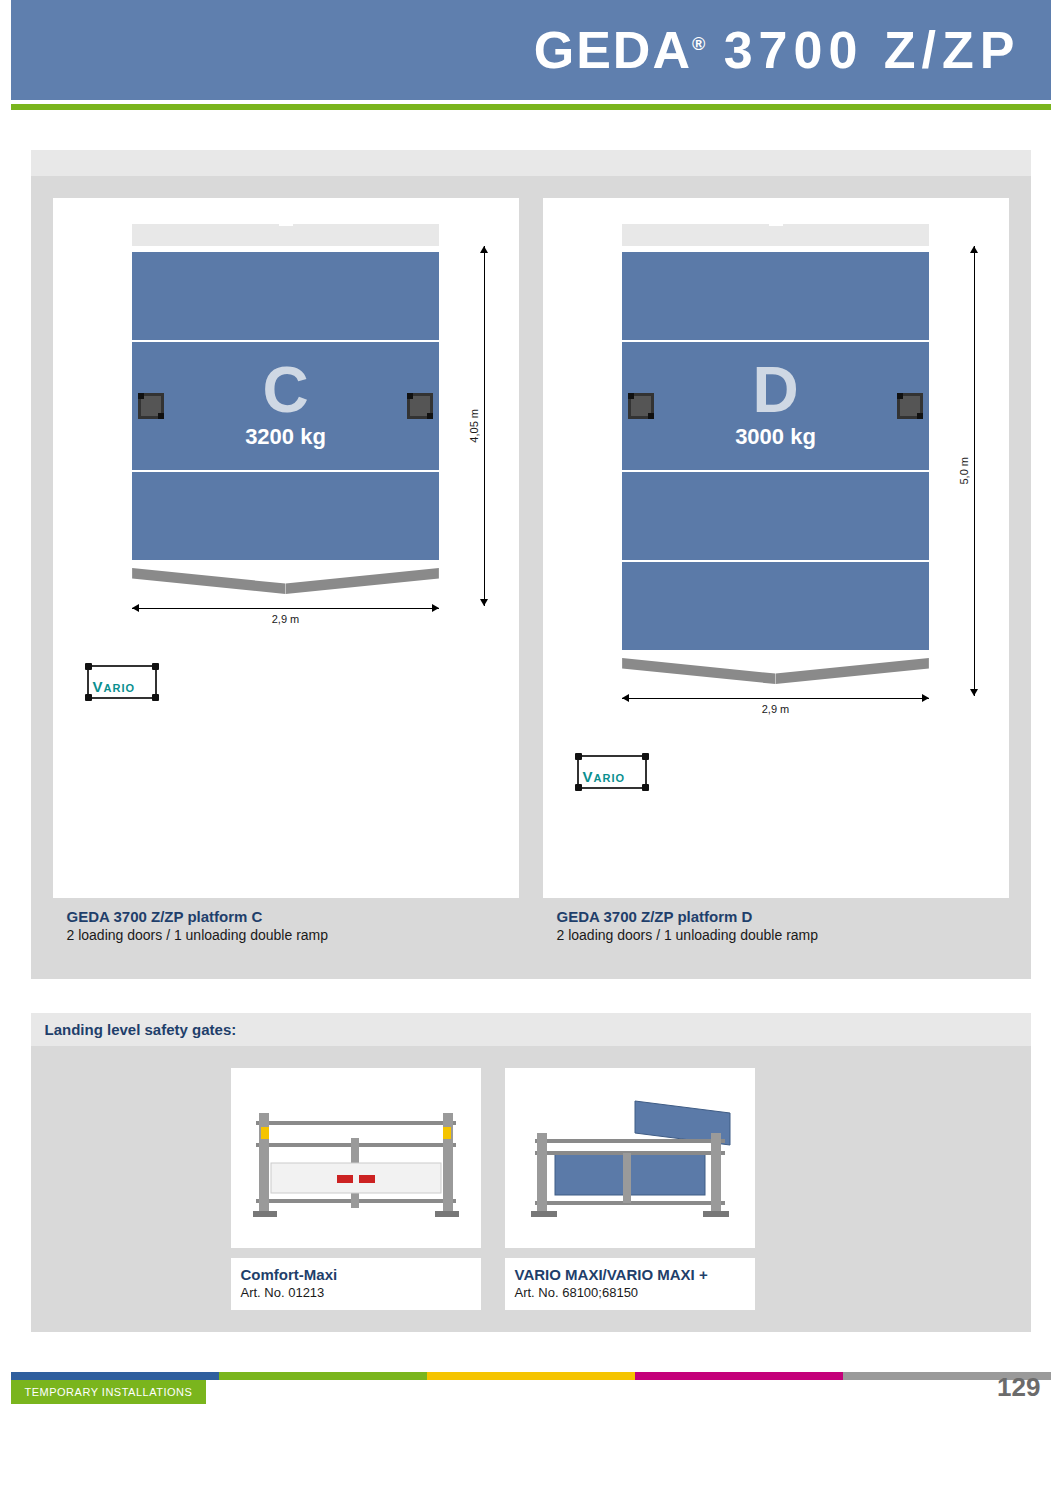GEDA® 3700 Z/ZP
C 3200 kg
4,05 m
2,9 m
VARIO
GEDA 3700 Z/ZP platform C
2 loading doors / 1 unloading double ramp
D 3000 kg
5,0 m
2,9 m
VARIO
GEDA 3700 Z/ZP platform D
2 loading doors / 1 unloading double ramp
Landing level safety gates:
Comfort-Maxi
Art. No. 01213
VARIO MAXI/VARIO MAXI +
Art. No. 68100;68150
TEMPORARY INSTALLATIONS
129